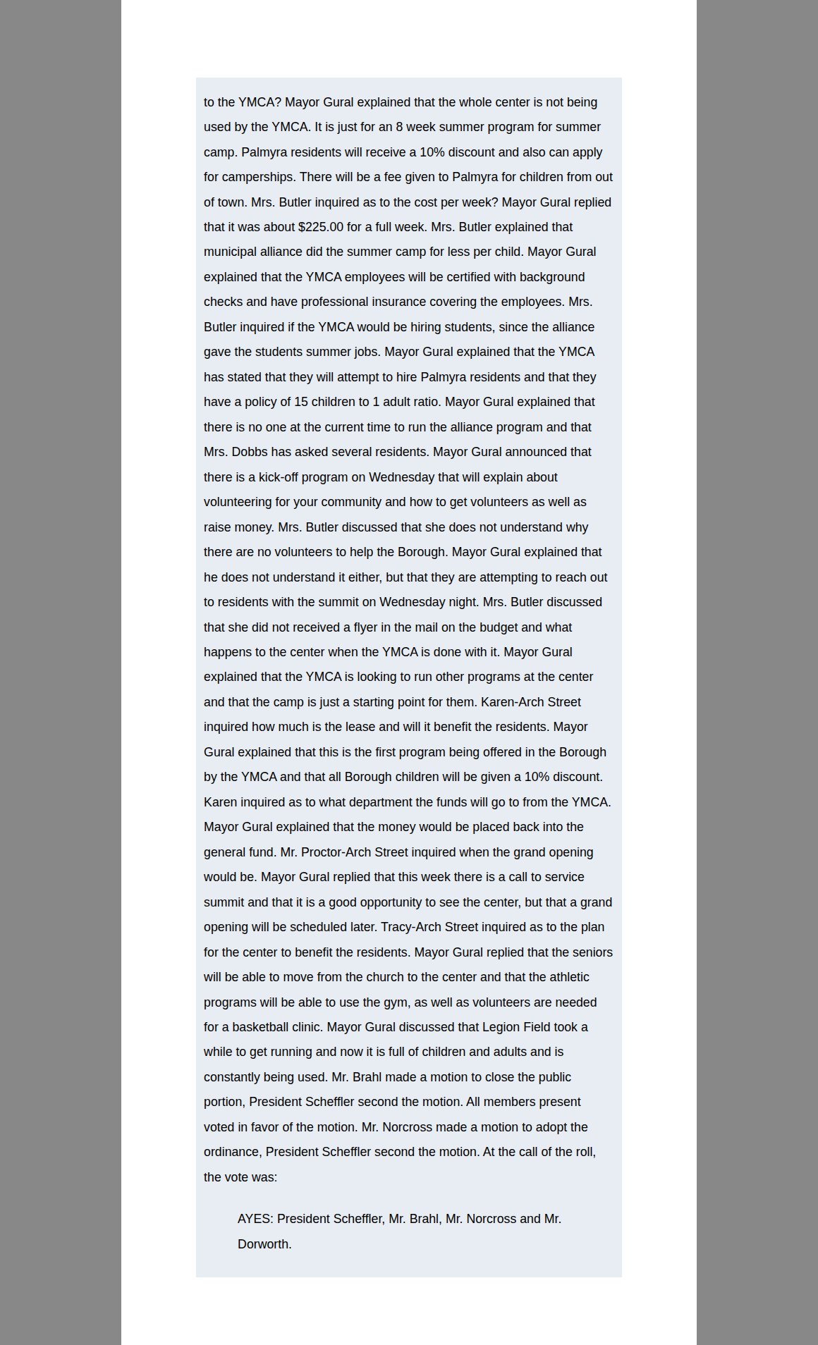to the YMCA? Mayor Gural explained that the whole center is not being used by the YMCA. It is just for an 8 week summer program for summer camp. Palmyra residents will receive a 10% discount and also can apply for camperships. There will be a fee given to Palmyra for children from out of town. Mrs. Butler inquired as to the cost per week? Mayor Gural replied that it was about $225.00 for a full week. Mrs. Butler explained that municipal alliance did the summer camp for less per child. Mayor Gural explained that the YMCA employees will be certified with background checks and have professional insurance covering the employees. Mrs. Butler inquired if the YMCA would be hiring students, since the alliance gave the students summer jobs. Mayor Gural explained that the YMCA has stated that they will attempt to hire Palmyra residents and that they have a policy of 15 children to 1 adult ratio. Mayor Gural explained that there is no one at the current time to run the alliance program and that Mrs. Dobbs has asked several residents. Mayor Gural announced that there is a kick-off program on Wednesday that will explain about volunteering for your community and how to get volunteers as well as raise money. Mrs. Butler discussed that she does not understand why there are no volunteers to help the Borough. Mayor Gural explained that he does not understand it either, but that they are attempting to reach out to residents with the summit on Wednesday night. Mrs. Butler discussed that she did not received a flyer in the mail on the budget and what happens to the center when the YMCA is done with it. Mayor Gural explained that the YMCA is looking to run other programs at the center and that the camp is just a starting point for them. Karen-Arch Street inquired how much is the lease and will it benefit the residents. Mayor Gural explained that this is the first program being offered in the Borough by the YMCA and that all Borough children will be given a 10% discount. Karen inquired as to what department the funds will go to from the YMCA. Mayor Gural explained that the money would be placed back into the general fund. Mr. Proctor-Arch Street inquired when the grand opening would be. Mayor Gural replied that this week there is a call to service summit and that it is a good opportunity to see the center, but that a grand opening will be scheduled later. Tracy-Arch Street inquired as to the plan for the center to benefit the residents. Mayor Gural replied that the seniors will be able to move from the church to the center and that the athletic programs will be able to use the gym, as well as volunteers are needed for a basketball clinic. Mayor Gural discussed that Legion Field took a while to get running and now it is full of children and adults and is constantly being used. Mr. Brahl made a motion to close the public portion, President Scheffler second the motion. All members present voted in favor of the motion. Mr. Norcross made a motion to adopt the ordinance, President Scheffler second the motion. At the call of the roll, the vote was:
AYES: President Scheffler, Mr. Brahl, Mr. Norcross and Mr. Dorworth.